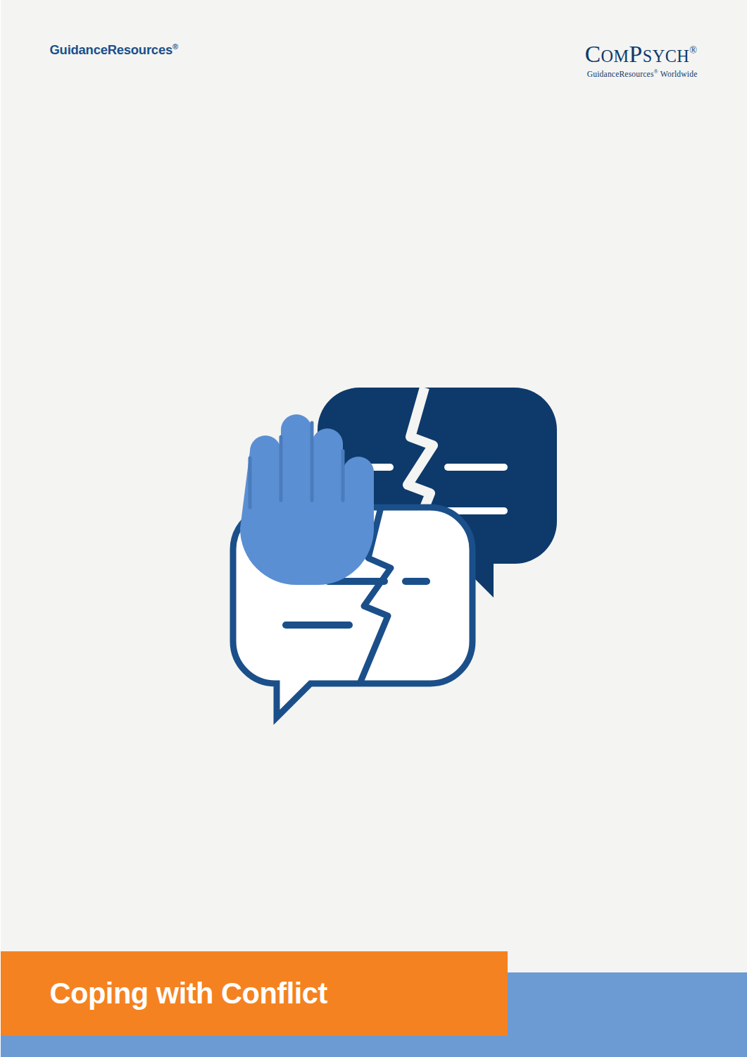GuidanceResources®
COMPSYCH®
GuidanceResources® Worldwide
Conflict illustration A raised open hand in front of two cracked speech bubbles, one dark blue and one white outlined in blue.
Coping with Conflict